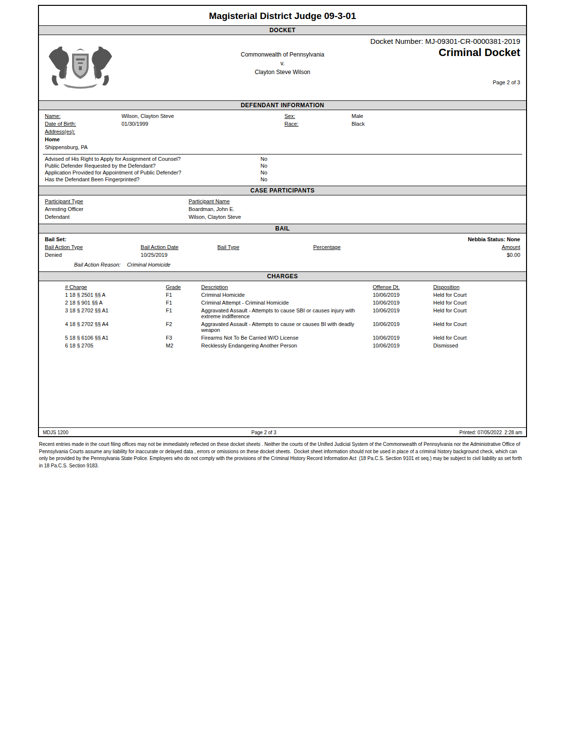Magisterial District Judge 09-3-01
DOCKET
Docket Number: MJ-09301-CR-0000381-2019
Criminal Docket
Commonwealth of Pennsylvania
v.
Clayton Steve Wilson
Page 2 of 3
DEFENDANT INFORMATION
| Name: | Wilson, Clayton Steve | Sex: | Male |
| Date of Birth: | 01/30/1999 | Race: | Black |
| Address(es): | | | |
| Home |
| Shippensburg, PA |
| Advised of His Right to Apply for Assignment of Counsel? | No | |
| Public Defender Requested by the Defendant? | No | |
| Application Provided for Appointment of Public Defender? | No | |
| Has the Defendant Been Fingerprinted? | No | |
CASE PARTICIPANTS
| Participant Type | Participant Name |
| Arresting Officer | Boardman, John E. |
| Defendant | Wilson, Clayton Steve |
BAIL
| Bail Set: | Nebbia Status: None |
| Bail Action Type | Bail Action Date | Bail Type | Percentage | Amount |
| Denied | 10/25/2019 | | | $0.00 |
| Bail Action Reason: Criminal Homicide |
CHARGES
| | # Charge | Grade | Description | Offense Dt. | Disposition |
| --- | --- | --- | --- | --- | --- |
| | 1 18 § 2501 §§ A | F1 | Criminal Homicide | 10/06/2019 | Held for Court |
| | 2 18 § 901 §§ A | F1 | Criminal Attempt - Criminal Homicide | 10/06/2019 | Held for Court |
| | 3 18 § 2702 §§ A1 | F1 | Aggravated Assault - Attempts to cause SBI or causes injury with extreme indifference | 10/06/2019 | Held for Court |
| | 4 18 § 2702 §§ A4 | F2 | Aggravated Assault - Attempts to cause or causes BI with deadly weapon | 10/06/2019 | Held for Court |
| | 5 18 § 6106 §§ A1 | F3 | Firearms Not To Be Carried W/O License | 10/06/2019 | Held for Court |
| | 6 18 § 2705 | M2 | Recklessly Endangering Another Person | 10/06/2019 | Dismissed |
MDJS 1200
Page 2 of 3
Printed: 07/05/2022 2:28 am
Recent entries made in the court filing offices may not be immediately reflected on these docket sheets . Neither the courts of the Unified Judicial System of the Commonwealth of Pennsylvania nor the Administrative Office of Pennsylvania Courts assume any liability for inaccurate or delayed data , errors or omissions on these docket sheets. Docket sheet information should not be used in place of a criminal history background check, which can only be provided by the Pennsylvania State Police. Employers who do not comply with the provisions of the Criminal History Record Information Act (18 Pa.C.S. Section 9101 et seq.) may be subject to civil liability as set forth in 18 Pa.C.S. Section 9183.